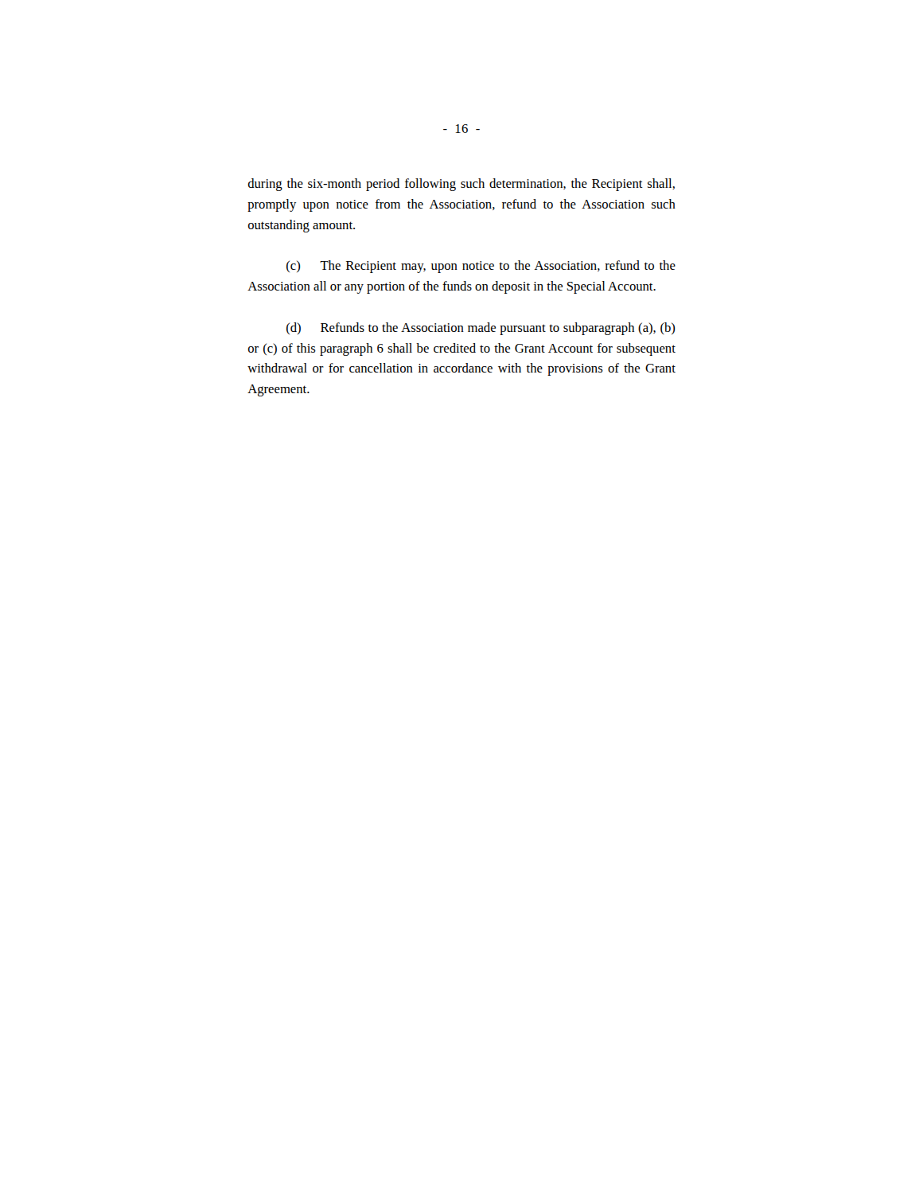- 16 -
during the six-month period following such determination, the Recipient shall, promptly upon notice from the Association, refund to the Association such outstanding amount.
(c) The Recipient may, upon notice to the Association, refund to the Association all or any portion of the funds on deposit in the Special Account.
(d) Refunds to the Association made pursuant to subparagraph (a), (b) or (c) of this paragraph 6 shall be credited to the Grant Account for subsequent withdrawal or for cancellation in accordance with the provisions of the Grant Agreement.